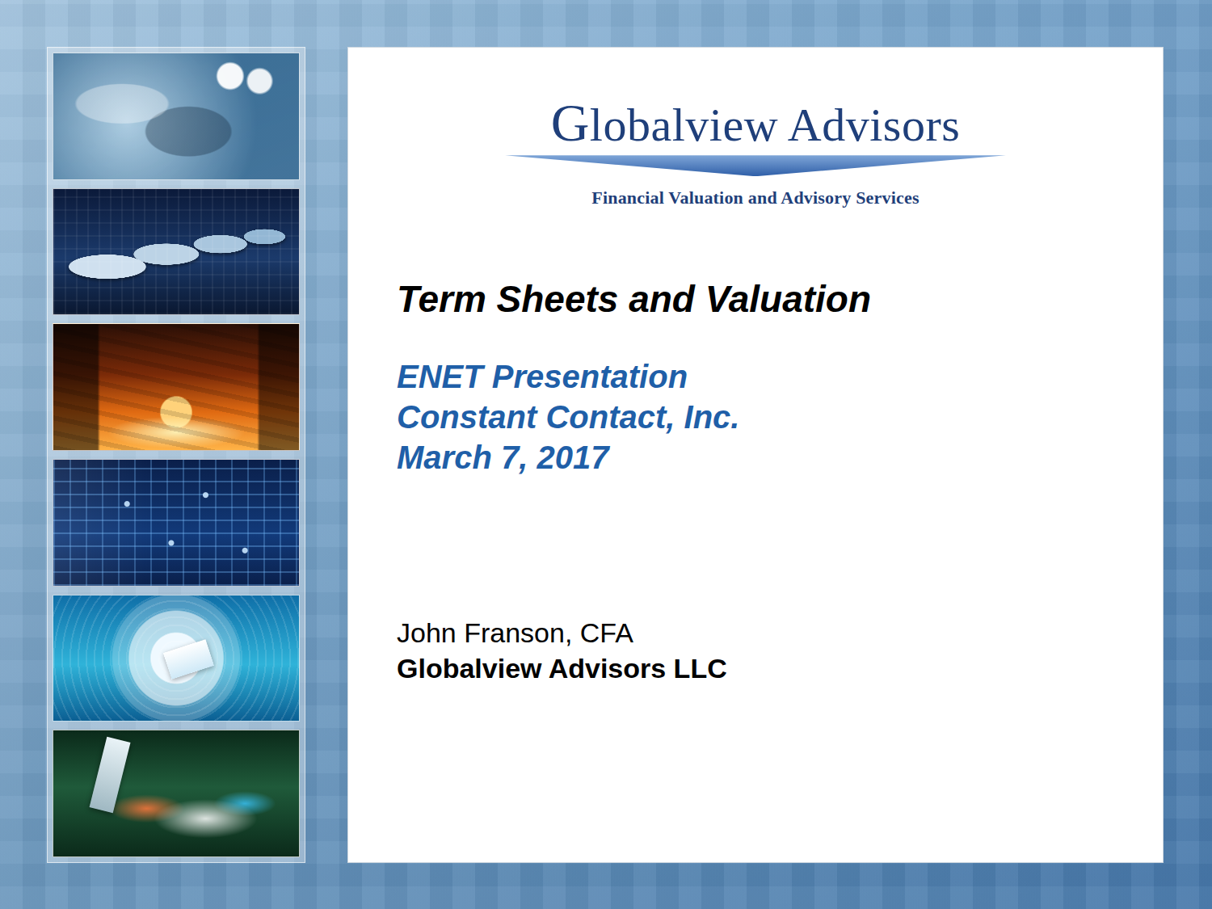Globalview Advisors
Financial Valuation and Advisory Services
Term Sheets and Valuation
ENET Presentation
Constant Contact, Inc.
March 7, 2017
John Franson, CFA
Globalview Advisors LLC